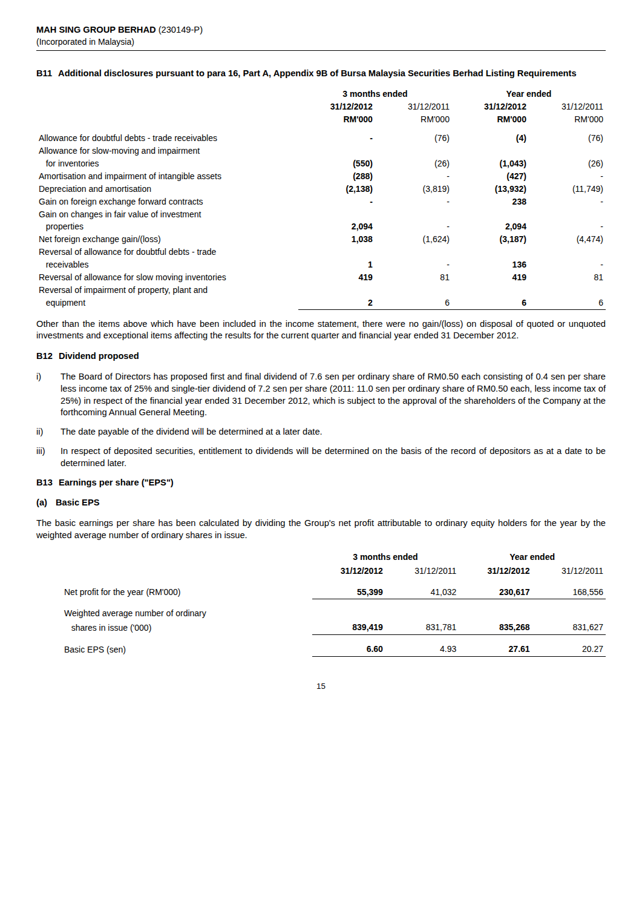MAH SING GROUP BERHAD (230149-P)
(Incorporated in Malaysia)
B11 Additional disclosures pursuant to para 16, Part A, Appendix 9B of Bursa Malaysia Securities Berhad Listing Requirements
| | 3 months ended | Year ended |
| | 31/12/2012 | 31/12/2011 | 31/12/2012 | 31/12/2011 |
| | RM'000 | RM'000 | RM'000 | RM'000 |
| Allowance for doubtful debts - trade receivables | - | (76) | (4) | (76) |
| Allowance for slow-moving and impairment | | | | |
| for inventories | (550) | (26) | (1,043) | (26) |
| Amortisation and impairment of intangible assets | (288) | - | (427) | - |
| Depreciation and amortisation | (2,138) | (3,819) | (13,932) | (11,749) |
| Gain on foreign exchange forward contracts | - | - | 238 | - |
| Gain on changes in fair value of investment | | | | |
| properties | 2,094 | - | 2,094 | - |
| Net foreign exchange gain/(loss) | 1,038 | (1,624) | (3,187) | (4,474) |
| Reversal of allowance for doubtful debts - trade | | | | |
| receivables | 1 | - | 136 | - |
| Reversal of allowance for slow moving inventories | 419 | 81 | 419 | 81 |
| Reversal of impairment of property, plant and | | | | |
| equipment | 2 | 6 | 6 | 6 |
Other than the items above which have been included in the income statement, there were no gain/(loss) on disposal of quoted or unquoted investments and exceptional items affecting the results for the current quarter and financial year ended 31 December 2012.
B12 Dividend proposed
i) The Board of Directors has proposed first and final dividend of 7.6 sen per ordinary share of RM0.50 each consisting of 0.4 sen per share less income tax of 25% and single-tier dividend of 7.2 sen per share (2011: 11.0 sen per ordinary share of RM0.50 each, less income tax of 25%) in respect of the financial year ended 31 December 2012, which is subject to the approval of the shareholders of the Company at the forthcoming Annual General Meeting.
ii) The date payable of the dividend will be determined at a later date.
iii) In respect of deposited securities, entitlement to dividends will be determined on the basis of the record of depositors as at a date to be determined later.
B13 Earnings per share ("EPS")
(a) Basic EPS
The basic earnings per share has been calculated by dividing the Group's net profit attributable to ordinary equity holders for the year by the weighted average number of ordinary shares in issue.
| | 3 months ended | Year ended |
| | 31/12/2012 | 31/12/2011 | 31/12/2012 | 31/12/2011 |
| Net profit for the year (RM'000) | 55,399 | 41,032 | 230,617 | 168,556 |
| Weighted average number of ordinary | | | | |
| shares in issue ('000) | 839,419 | 831,781 | 835,268 | 831,627 |
| Basic EPS (sen) | 6.60 | 4.93 | 27.61 | 20.27 |
15